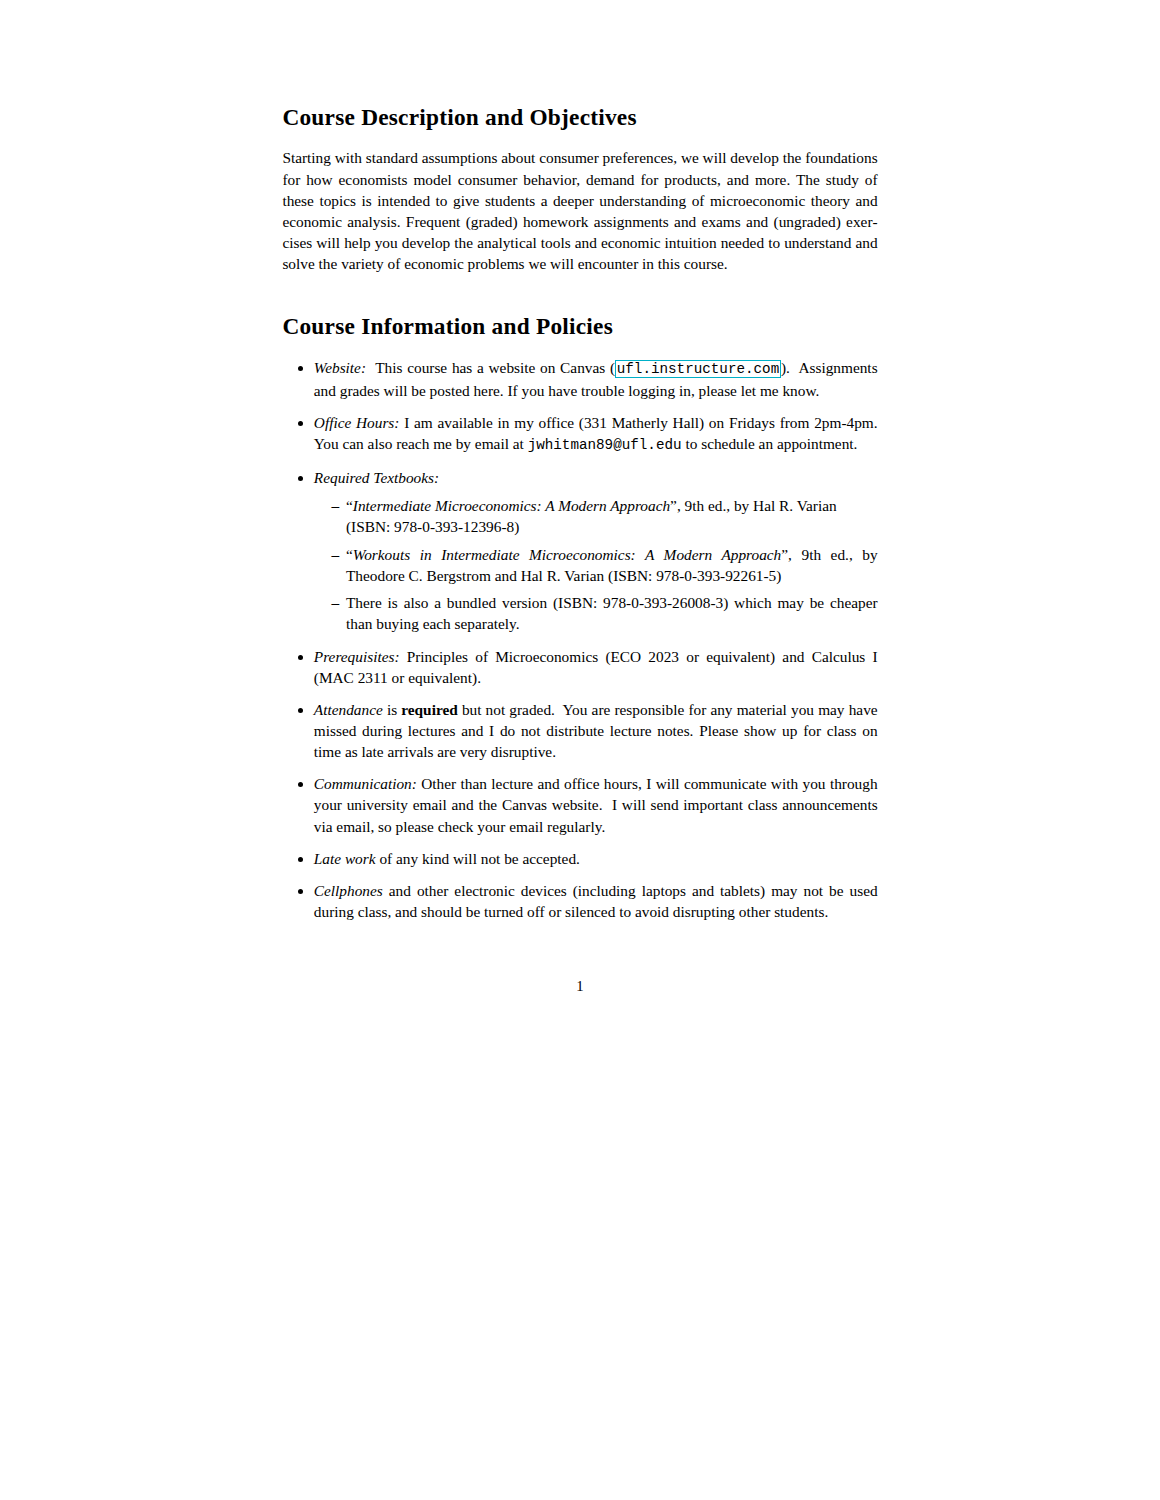Course Description and Objectives
Starting with standard assumptions about consumer preferences, we will develop the foundations for how economists model consumer behavior, demand for products, and more. The study of these topics is intended to give students a deeper understanding of microeconomic theory and economic analysis. Frequent (graded) homework assignments and exams and (ungraded) exercises will help you develop the analytical tools and economic intuition needed to understand and solve the variety of economic problems we will encounter in this course.
Course Information and Policies
Website: This course has a website on Canvas (ufl.instructure.com). Assignments and grades will be posted here. If you have trouble logging in, please let me know.
Office Hours: I am available in my office (331 Matherly Hall) on Fridays from 2pm-4pm. You can also reach me by email at jwhitman89@ufl.edu to schedule an appointment.
Required Textbooks:
“Intermediate Microeconomics: A Modern Approach”, 9th ed., by Hal R. Varian
(ISBN: 978-0-393-12396-8)
“Workouts in Intermediate Microeconomics: A Modern Approach”, 9th ed., by Theodore C. Bergstrom and Hal R. Varian (ISBN: 978-0-393-92261-5)
There is also a bundled version (ISBN: 978-0-393-26008-3) which may be cheaper than buying each separately.
Prerequisites: Principles of Microeconomics (ECO 2023 or equivalent) and Calculus I (MAC 2311 or equivalent).
Attendance is required but not graded. You are responsible for any material you may have missed during lectures and I do not distribute lecture notes. Please show up for class on time as late arrivals are very disruptive.
Communication: Other than lecture and office hours, I will communicate with you through your university email and the Canvas website. I will send important class announcements via email, so please check your email regularly.
Late work of any kind will not be accepted.
Cellphones and other electronic devices (including laptops and tablets) may not be used during class, and should be turned off or silenced to avoid disrupting other students.
1